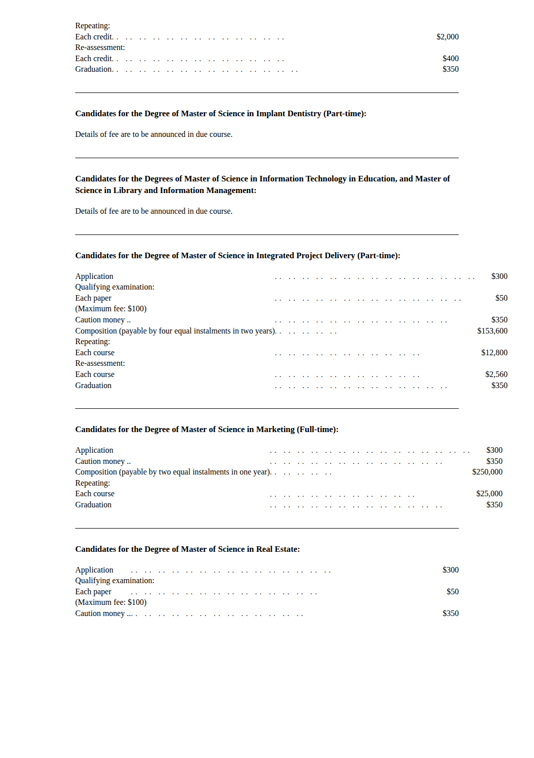| Repeating: |
| Each credit | .. .. .. .. .. .. .. .. .. .. .. .. .. | $2,000 |
| Re-assessment: |
| Each credit | .. .. .. .. .. .. .. .. .. .. .. .. .. | $400 |
| Graduation | .. .. .. .. .. .. .. .. .. .. .. .. .. .. | $350 |
Candidates for the Degree of Master of Science in Implant Dentistry (Part-time):
Details of fee are to be announced in due course.
Candidates for the Degrees of Master of Science in Information Technology in Education, and Master of Science in Library and Information Management:
Details of fee are to be announced in due course.
Candidates for the Degree of Master of Science in Integrated Project Delivery (Part-time):
| Application | .. .. .. .. .. .. .. .. .. .. .. .. .. .. .. | $300 |
| Qualifying examination: |
| Each paper | .. .. .. .. .. .. .. .. .. .. .. .. .. .. | $50 |
| (Maximum fee: $100) |
| Caution money .. | .. .. .. .. .. .. .. .. .. .. .. .. .. | $350 |
| Composition (payable by four equal instalments in two years) | .. .. .. .. .. | $153,600 |
| Repeating: |
| Each course | .. .. .. .. .. .. .. .. .. .. .. | $12,800 |
| Re-assessment: |
| Each course | .. .. .. .. .. .. .. .. .. .. .. | $2,560 |
| Graduation | .. .. .. .. .. .. .. .. .. .. .. .. .. | $350 |
Candidates for the Degree of Master of Science in Marketing (Full-time):
| Application | .. .. .. .. .. .. .. .. .. .. .. .. .. .. .. | $300 |
| Caution money .. | .. .. .. .. .. .. .. .. .. .. .. .. .. | $350 |
| Composition (payable by two equal instalments in one year) | .. .. .. .. .. | $250,000 |
| Repeating: |
| Each course | .. .. .. .. .. .. .. .. .. .. .. | $25,000 |
| Graduation | .. .. .. .. .. .. .. .. .. .. .. .. .. | $350 |
Candidates for the Degree of Master of Science in Real Estate:
| Application | .. .. .. .. .. .. .. .. .. .. .. .. .. .. .. | $300 |
| Qualifying examination: |
| Each paper | .. .. .. .. .. .. .. .. .. .. .. .. .. .. | $50 |
| (Maximum fee: $100) |
| Caution money .. | .. .. .. .. .. .. .. .. .. .. .. .. .. | $350 |